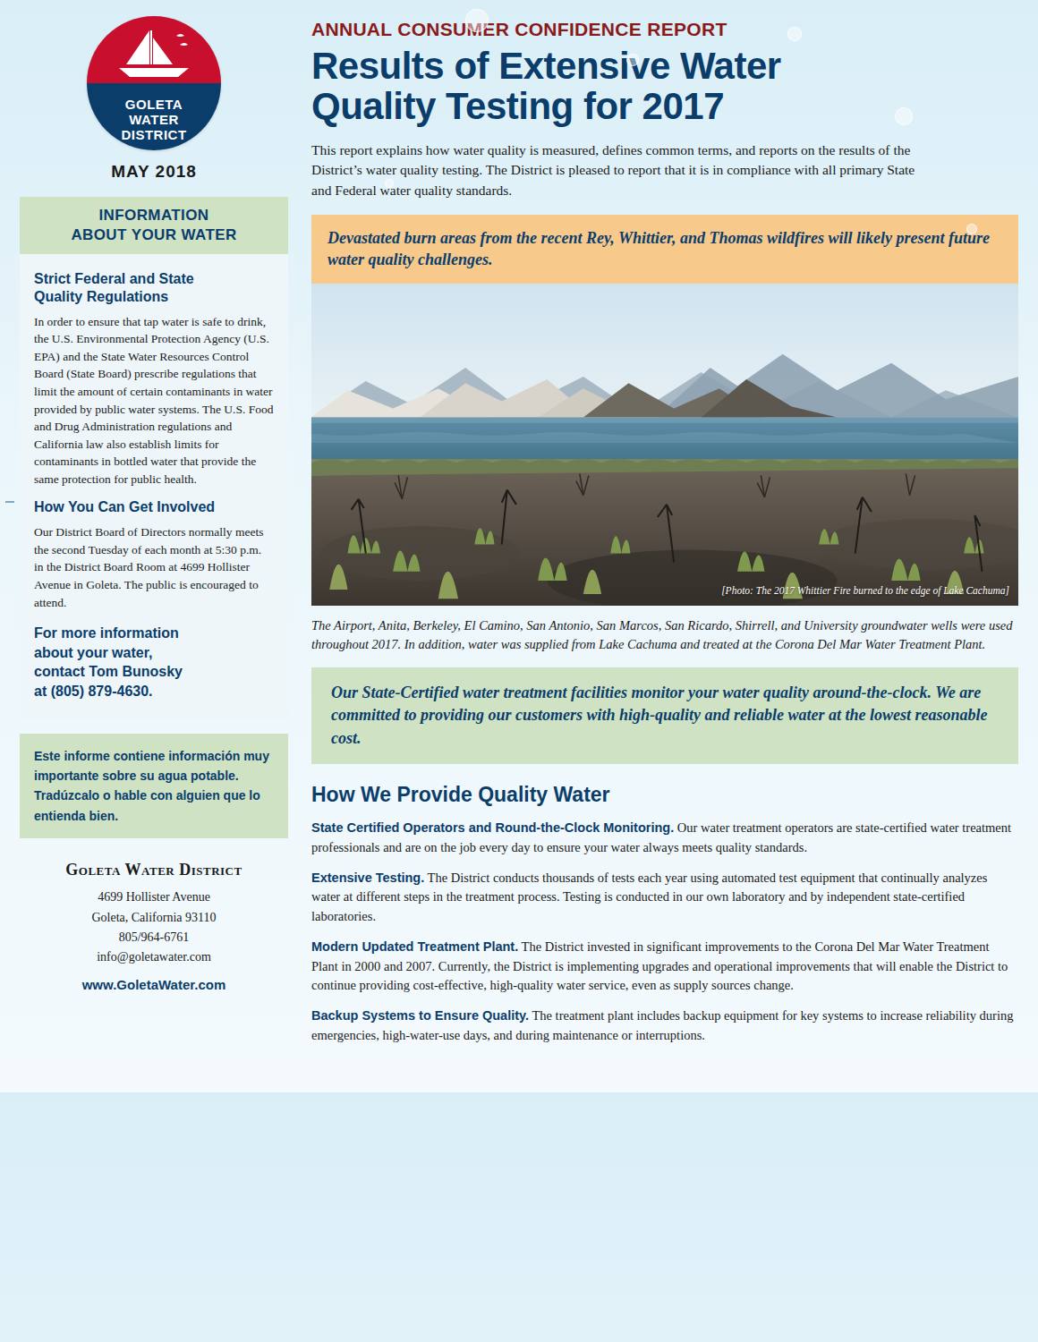GOLETA WATER DISTRICT
MAY 2018
INFORMATION
ABOUT YOUR WATER
Strict Federal and State
Quality Regulations
In order to ensure that tap water is safe to drink, the U.S. Environmental Protection Agency (U.S. EPA) and the State Water Resources Control Board (State Board) prescribe regulations that limit the amount of certain contaminants in water provided by public water systems. The U.S. Food and Drug Administration regulations and California law also establish limits for contaminants in bottled water that provide the same protection for public health.
How You Can Get Involved
Our District Board of Directors normally meets the second Tuesday of each month at 5:30 p.m. in the District Board Room at 4699 Hollister Avenue in Goleta. The public is encouraged to attend.
For more information
about your water,
contact Tom Bunosky
at (805) 879-4630.
Este informe contiene información muy importante sobre su agua potable. Tradúzcalo o hable con alguien que lo entienda bien.
Goleta Water District
4699 Hollister Avenue
Goleta, California 93110
805/964-6761
info@goletawater.com
www.GoletaWater.com
ANNUAL CONSUMER CONFIDENCE REPORT
Results of Extensive Water
Quality Testing for 2017
This report explains how water quality is measured, defines common terms, and reports on the results of the District’s water quality testing. The District is pleased to report that it is in compliance with all primary State and Federal water quality standards.
Devastated burn areas from the recent Rey, Whittier, and Thomas wildfires will likely present future water quality challenges.
[Photo: The 2017 Whittier Fire burned to the edge of Lake Cachuma]
The Airport, Anita, Berkeley, El Camino, San Antonio, San Marcos, San Ricardo, Shirrell, and University groundwater wells were used throughout 2017. In addition, water was supplied from Lake Cachuma and treated at the Corona Del Mar Water Treatment Plant.
Our State-Certified water treatment facilities monitor your water quality around-the-clock. We are committed to providing our customers with high-quality and reliable water at the lowest reasonable cost.
How We Provide Quality Water
State Certified Operators and Round-the-Clock Monitoring. Our water treatment operators are state-certified water treatment professionals and are on the job every day to ensure your water always meets quality standards.
Extensive Testing. The District conducts thousands of tests each year using automated test equipment that continually analyzes water at different steps in the treatment process. Testing is conducted in our own laboratory and by independent state-certified laboratories.
Modern Updated Treatment Plant. The District invested in significant improvements to the Corona Del Mar Water Treatment Plant in 2000 and 2007. Currently, the District is implementing upgrades and operational improvements that will enable the District to continue providing cost-effective, high-quality water service, even as supply sources change.
Backup Systems to Ensure Quality. The treatment plant includes backup equipment for key systems to increase reliability during emergencies, high-water-use days, and during maintenance or interruptions.